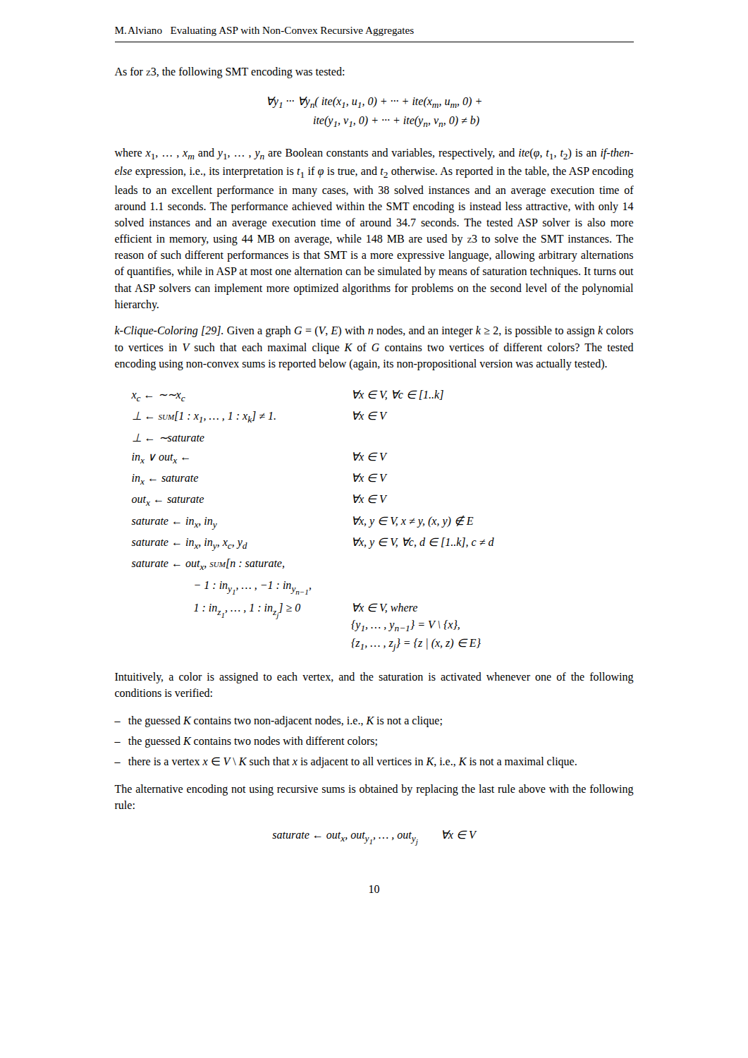M. Alviano Evaluating ASP with Non-Convex Recursive Aggregates
As for z3, the following SMT encoding was tested:
∀y1 ··· ∀yn( ite(x1, u1, 0) + ··· + ite(xm, um, 0) + ite(y1, v1, 0) + ··· + ite(yn, vn, 0) ≠ b)
where x1, … , xm and y1, … , yn are Boolean constants and variables, respectively, and ite(φ, t1, t2) is an if-then-else expression, i.e., its interpretation is t1 if φ is true, and t2 otherwise. As reported in the table, the ASP encoding leads to an excellent performance in many cases, with 38 solved instances and an average execution time of around 1.1 seconds. The performance achieved within the SMT encoding is instead less attractive, with only 14 solved instances and an average execution time of around 34.7 seconds. The tested ASP solver is also more efficient in memory, using 44 MB on average, while 148 MB are used by z3 to solve the SMT instances. The reason of such different performances is that SMT is a more expressive language, allowing arbitrary alternations of quantifies, while in ASP at most one alternation can be simulated by means of saturation techniques. It turns out that ASP solvers can implement more optimized algorithms for problems on the second level of the polynomial hierarchy.
k-Clique-Coloring [29]. Given a graph G = (V, E) with n nodes, and an integer k ≥ 2, is possible to assign k colors to vertices in V such that each maximal clique K of G contains two vertices of different colors? The tested encoding using non-convex sums is reported below (again, its non-propositional version was actually tested).
| x c ← ∼∼ x c | ∀ x ∈ V , ∀ c ∈ [1.. k ] |
| ⊥ ← sum [1 : x 1 , … , 1 : x k ] ≠ 1. | ∀ x ∈ V |
| ⊥ ← ∼ saturate | |
| in x ∨ out x ← | ∀ x ∈ V |
| in x ← saturate | ∀ x ∈ V |
| out x ← saturate | ∀ x ∈ V |
| saturate ← in x , in y | ∀ x , y ∈ V , x ≠ y , ( x , y ) ∉ E |
| saturate ← in x , in y , x c , y d | ∀ x , y ∈ V , ∀ c , d ∈ [1.. k ], c ≠ d |
| saturate ← out x , sum [ n : saturate , | |
| − 1 : in y 1 , … , −1 : in y n −1 , | |
| 1 : in z 1 , … , 1 : in z j ] ≥ 0 | ∀ x ∈ V , where { y 1 , … , y n −1 } = V \ { x }, { z 1 , … , z j } = { z / ( x , z ) ∈ E } |
Intuitively, a color is assigned to each vertex, and the saturation is activated whenever one of the following conditions is verified:
the guessed K contains two non-adjacent nodes, i.e., K is not a clique;
the guessed K contains two nodes with different colors;
there is a vertex x ∈ V \ K such that x is adjacent to all vertices in K, i.e., K is not a maximal clique.
The alternative encoding not using recursive sums is obtained by replacing the last rule above with the following rule:
saturate ← outx, outy1, … , outyj ∀x ∈ V
10